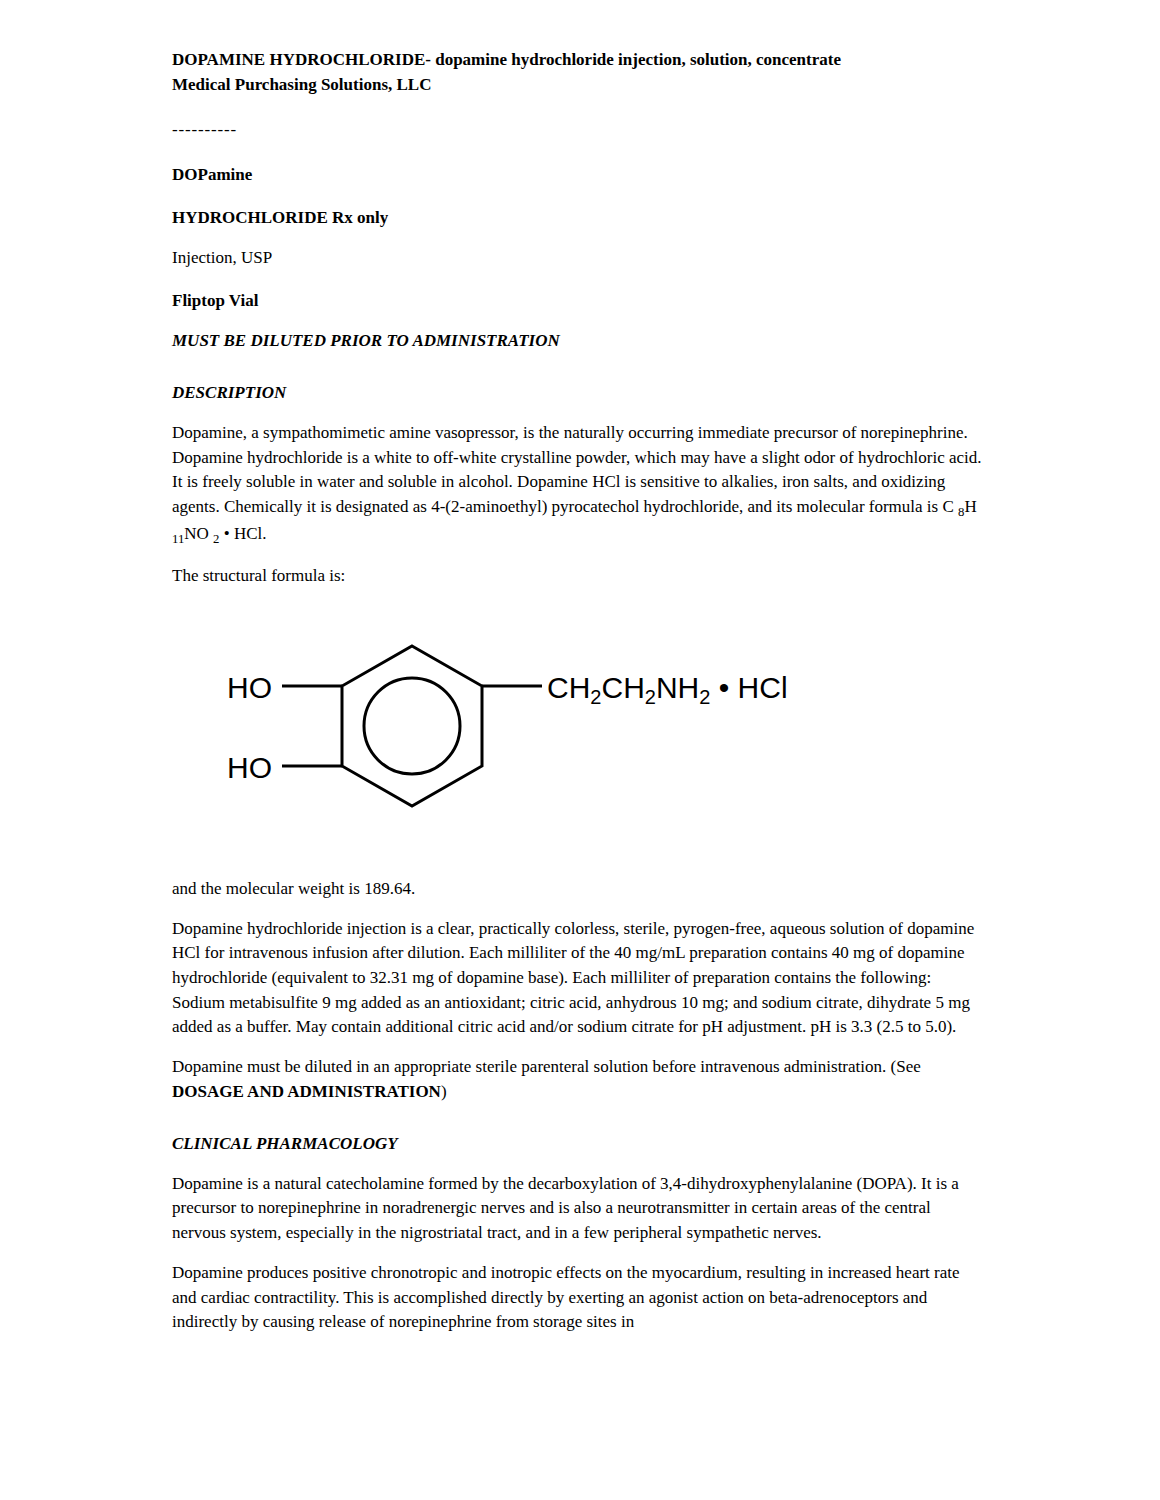DOPAMINE HYDROCHLORIDE- dopamine hydrochloride injection, solution, concentrate
Medical Purchasing Solutions, LLC
----------
DOPamine
HYDROCHLORIDE Rx only
Injection, USP
Fliptop Vial
MUST BE DILUTED PRIOR TO ADMINISTRATION
DESCRIPTION
Dopamine, a sympathomimetic amine vasopressor, is the naturally occurring immediate precursor of norepinephrine. Dopamine hydrochloride is a white to off-white crystalline powder, which may have a slight odor of hydrochloric acid. It is freely soluble in water and soluble in alcohol. Dopamine HCl is sensitive to alkalies, iron salts, and oxidizing agents. Chemically it is designated as 4-(2-aminoethyl) pyrocatechol hydrochloride, and its molecular formula is C 8H 11NO 2 • HCl.
The structural formula is:
HO HO CH2CH2NH2 • HCl
and the molecular weight is 189.64.
Dopamine hydrochloride injection is a clear, practically colorless, sterile, pyrogen-free, aqueous solution of dopamine HCl for intravenous infusion after dilution. Each milliliter of the 40 mg/mL preparation contains 40 mg of dopamine hydrochloride (equivalent to 32.31 mg of dopamine base). Each milliliter of preparation contains the following: Sodium metabisulfite 9 mg added as an antioxidant; citric acid, anhydrous 10 mg; and sodium citrate, dihydrate 5 mg added as a buffer. May contain additional citric acid and/or sodium citrate for pH adjustment. pH is 3.3 (2.5 to 5.0).
Dopamine must be diluted in an appropriate sterile parenteral solution before intravenous administration. (See DOSAGE AND ADMINISTRATION)
CLINICAL PHARMACOLOGY
Dopamine is a natural catecholamine formed by the decarboxylation of 3,4-dihydroxyphenylalanine (DOPA). It is a precursor to norepinephrine in noradrenergic nerves and is also a neurotransmitter in certain areas of the central nervous system, especially in the nigrostriatal tract, and in a few peripheral sympathetic nerves.
Dopamine produces positive chronotropic and inotropic effects on the myocardium, resulting in increased heart rate and cardiac contractility. This is accomplished directly by exerting an agonist action on beta-adrenoceptors and indirectly by causing release of norepinephrine from storage sites in